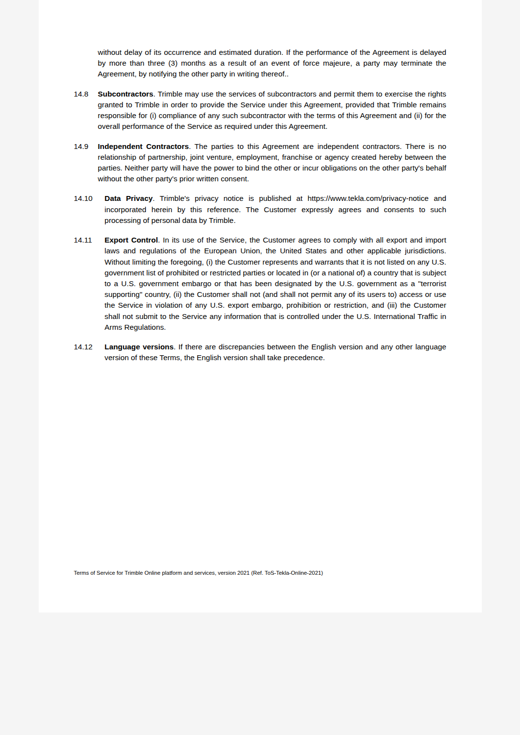without delay of its occurrence and estimated duration. If the performance of the Agreement is delayed by more than three (3) months as a result of an event of force majeure, a party may terminate the Agreement, by notifying the other party in writing thereof..
14.8
Subcontractors. Trimble may use the services of subcontractors and permit them to exercise the rights granted to Trimble in order to provide the Service under this Agreement, provided that Trimble remains responsible for (i) compliance of any such subcontractor with the terms of this Agreement and (ii) for the overall performance of the Service as required under this Agreement.
14.9
Independent Contractors. The parties to this Agreement are independent contractors. There is no relationship of partnership, joint venture, employment, franchise or agency created hereby between the parties. Neither party will have the power to bind the other or incur obligations on the other party's behalf without the other party's prior written consent.
14.10
Data Privacy. Trimble's privacy notice is published at https://www.tekla.com/privacy-notice and incorporated herein by this reference. The Customer expressly agrees and consents to such processing of personal data by Trimble.
14.11
Export Control. In its use of the Service, the Customer agrees to comply with all export and import laws and regulations of the European Union, the United States and other applicable jurisdictions. Without limiting the foregoing, (i) the Customer represents and warrants that it is not listed on any U.S. government list of prohibited or restricted parties or located in (or a national of) a country that is subject to a U.S. government embargo or that has been designated by the U.S. government as a "terrorist supporting" country, (ii) the Customer shall not (and shall not permit any of its users to) access or use the Service in violation of any U.S. export embargo, prohibition or restriction, and (iii) the Customer shall not submit to the Service any information that is controlled under the U.S. International Traffic in Arms Regulations.
14.12
Language versions. If there are discrepancies between the English version and any other language version of these Terms, the English version shall take precedence.
Terms of Service for Trimble Online platform and services, version 2021 (Ref. ToS-Tekla-Online-2021)